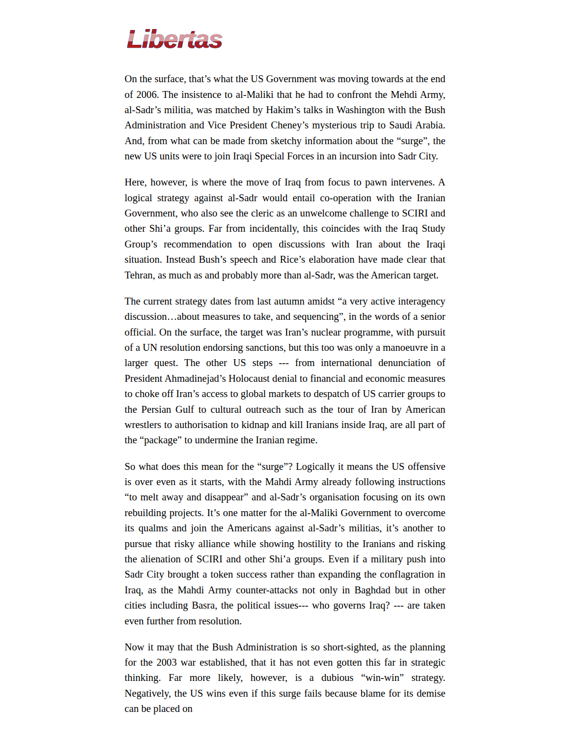Libertas
On the surface, that’s what the US Government was moving towards at the end of 2006. The insistence to al-Maliki that he had to confront the Mehdi Army, al-Sadr’s militia, was matched by Hakim’s talks in Washington with the Bush Administration and Vice President Cheney’s mysterious trip to Saudi Arabia. And, from what can be made from sketchy information about the “surge”, the new US units were to join Iraqi Special Forces in an incursion into Sadr City.
Here, however, is where the move of Iraq from focus to pawn intervenes. A logical strategy against al-Sadr would entail co-operation with the Iranian Government, who also see the cleric as an unwelcome challenge to SCIRI and other Shi’a groups. Far from incidentally, this coincides with the Iraq Study Group’s recommendation to open discussions with Iran about the Iraqi situation. Instead Bush’s speech and Rice’s elaboration have made clear that Tehran, as much as and probably more than al-Sadr, was the American target.
The current strategy dates from last autumn amidst “a very active interagency discussion…about measures to take, and sequencing”, in the words of a senior official. On the surface, the target was Iran’s nuclear programme, with pursuit of a UN resolution endorsing sanctions, but this too was only a manoeuvre in a larger quest. The other US steps --- from international denunciation of President Ahmadinejad’s Holocaust denial to financial and economic measures to choke off Iran’s access to global markets to despatch of US carrier groups to the Persian Gulf to cultural outreach such as the tour of Iran by American wrestlers to authorisation to kidnap and kill Iranians inside Iraq, are all part of the “package” to undermine the Iranian regime.
So what does this mean for the “surge”? Logically it means the US offensive is over even as it starts, with the Mahdi Army already following instructions “to melt away and disappear” and al-Sadr’s organisation focusing on its own rebuilding projects. It’s one matter for the al-Maliki Government to overcome its qualms and join the Americans against al-Sadr’s militias, it’s another to pursue that risky alliance while showing hostility to the Iranians and risking the alienation of SCIRI and other Shi’a groups. Even if a military push into Sadr City brought a token success rather than expanding the conflagration in Iraq, as the Mahdi Army counter-attacks not only in Baghdad but in other cities including Basra, the political issues--- who governs Iraq? --- are taken even further from resolution.
Now it may that the Bush Administration is so short-sighted, as the planning for the 2003 war established, that it has not even gotten this far in strategic thinking. Far more likely, however, is a dubious “win-win” strategy. Negatively, the US wins even if this surge fails because blame for its demise can be placed on